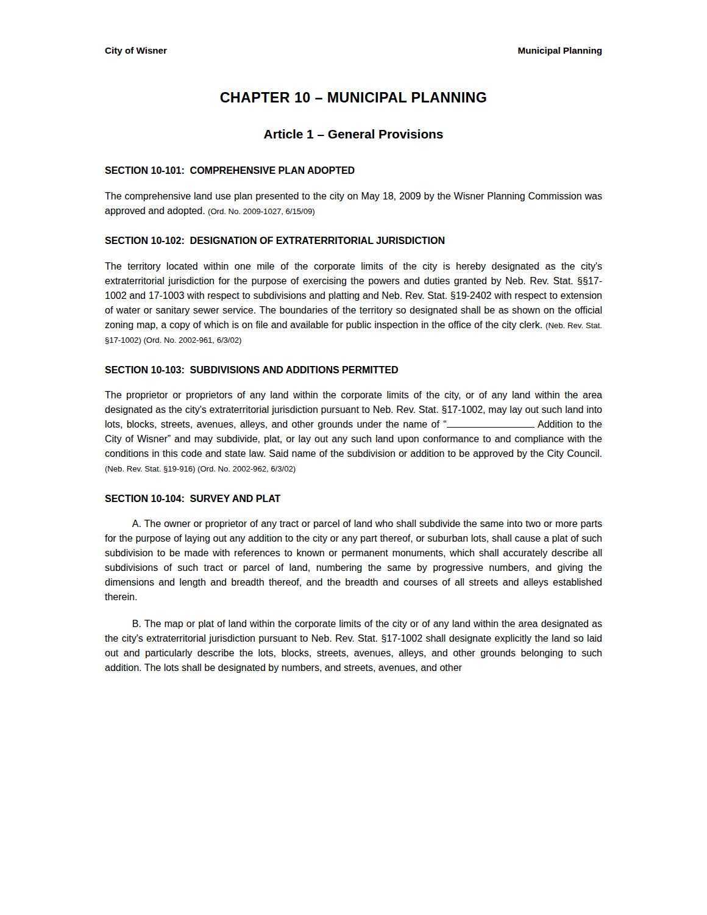City of Wisner Municipal Planning
CHAPTER 10 – MUNICIPAL PLANNING
Article 1 – General Provisions
SECTION 10-101: COMPREHENSIVE PLAN ADOPTED
The comprehensive land use plan presented to the city on May 18, 2009 by the Wisner Planning Commission was approved and adopted. (Ord. No. 2009-1027, 6/15/09)
SECTION 10-102: DESIGNATION OF EXTRATERRITORIAL JURISDICTION
The territory located within one mile of the corporate limits of the city is hereby designated as the city's extraterritorial jurisdiction for the purpose of exercising the powers and duties granted by Neb. Rev. Stat. §§17-1002 and 17-1003 with respect to subdivisions and platting and Neb. Rev. Stat. §19-2402 with respect to extension of water or sanitary sewer service. The boundaries of the territory so designated shall be as shown on the official zoning map, a copy of which is on file and available for public inspection in the office of the city clerk. (Neb. Rev. Stat. §17-1002) (Ord. No. 2002-961, 6/3/02)
SECTION 10-103: SUBDIVISIONS AND ADDITIONS PERMITTED
The proprietor or proprietors of any land within the corporate limits of the city, or of any land within the area designated as the city's extraterritorial jurisdiction pursuant to Neb. Rev. Stat. §17-1002, may lay out such land into lots, blocks, streets, avenues, alleys, and other grounds under the name of “ Addition to the City of Wisner” and may subdivide, plat, or lay out any such land upon conformance to and compliance with the conditions in this code and state law. Said name of the subdivision or addition to be approved by the City Council. (Neb. Rev. Stat. §19-916) (Ord. No. 2002-962, 6/3/02)
SECTION 10-104: SURVEY AND PLAT
A. The owner or proprietor of any tract or parcel of land who shall subdivide the same into two or more parts for the purpose of laying out any addition to the city or any part thereof, or suburban lots, shall cause a plat of such subdivision to be made with references to known or permanent monuments, which shall accurately describe all subdivisions of such tract or parcel of land, numbering the same by progressive numbers, and giving the dimensions and length and breadth thereof, and the breadth and courses of all streets and alleys established therein.
B. The map or plat of land within the corporate limits of the city or of any land within the area designated as the city's extraterritorial jurisdiction pursuant to Neb. Rev. Stat. §17-1002 shall designate explicitly the land so laid out and particularly describe the lots, blocks, streets, avenues, alleys, and other grounds belonging to such addition. The lots shall be designated by numbers, and streets, avenues, and other